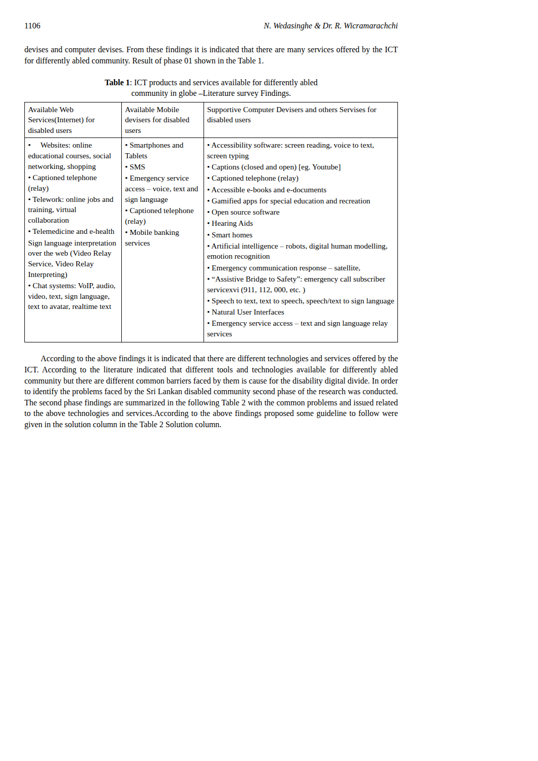1106 N. Wedasinghe & Dr. R. Wicramarachchi
devises and computer devises. From these findings it is indicated that there are many services offered by the ICT for differently abled community. Result of phase 01 shown in the Table 1.
Table 1: ICT products and services available for differently abled
community in globe –Literature survey Findings.
| Available Web Services(Internet) for disabled users | Available Mobile devisers for disabled users | Supportive Computer Devisers and others Servises for disabled users |
| --- | --- | --- |
| Websites: online educational courses, social networking, shopping • Captioned telephone (relay) • Telework: online jobs and training, virtual collaboration • Telemedicine and e-health Sign language interpretation over the web (Video Relay Service, Video Relay Interpreting) • Chat systems: VoIP, audio, video, text, sign language, text to avatar, realtime text | • Smartphones and Tablets • SMS • Emergency service access – voice, text and sign language • Captioned telephone (relay) • Mobile banking services | • Accessibility software: screen reading, voice to text, screen typing • Captions (closed and open) [eg. Youtube] • Captioned telephone (relay) • Accessible e-books and e-documents • Gamified apps for special education and recreation • Open source software • Hearing Aids • Smart homes • Artificial intelligence – robots, digital human modelling, emotion recognition • Emergency communication response – satellite, • “Assistive Bridge to Safety”: emergency call subscriber servicexvi (911, 112, 000, etc. ) • Speech to text, text to speech, speech/text to sign language • Natural User Interfaces • Emergency service access – text and sign language relay services |
According to the above findings it is indicated that there are different technologies and services offered by the ICT. According to the literature indicated that different tools and technologies available for differently abled community but there are different common barriers faced by them is cause for the disability digital divide. In order to identify the problems faced by the Sri Lankan disabled community second phase of the research was conducted. The second phase findings are summarized in the following Table 2 with the common problems and issued related to the above technologies and services.According to the above findings proposed some guideline to follow were given in the solution column in the Table 2 Solution column.